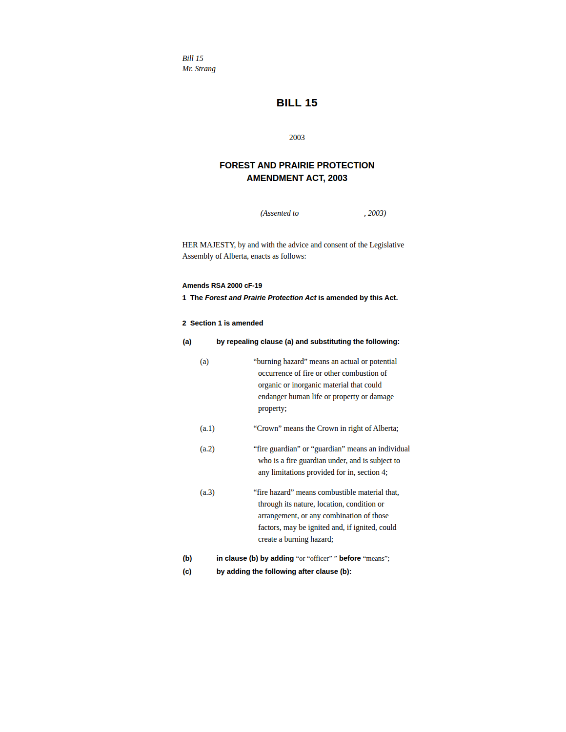Bill 15
Mr. Strang
BILL 15
2003
FOREST AND PRAIRIE PROTECTION
AMENDMENT ACT, 2003
(Assented to , 2003)
HER MAJESTY, by and with the advice and consent of the Legislative Assembly of Alberta, enacts as follows:
Amends RSA 2000 cF-19
1 The Forest and Prairie Protection Act is amended by this Act.
2 Section 1 is amended
(a) by repealing clause (a) and substituting the following:
(a)“burning hazard” means an actual or potential occurrence of fire or other combustion of organic or inorganic material that could endanger human life or property or damage property;
(a.1)“Crown” means the Crown in right of Alberta;
(a.2)“fire guardian” or “guardian” means an individual who is a fire guardian under, and is subject to any limitations provided for in, section 4;
(a.3)“fire hazard” means combustible material that, through its nature, location, condition or arrangement, or any combination of those factors, may be ignited and, if ignited, could create a burning hazard;
(b) in clause (b) by adding “or “officer” ” before “means”;
(c) by adding the following after clause (b):